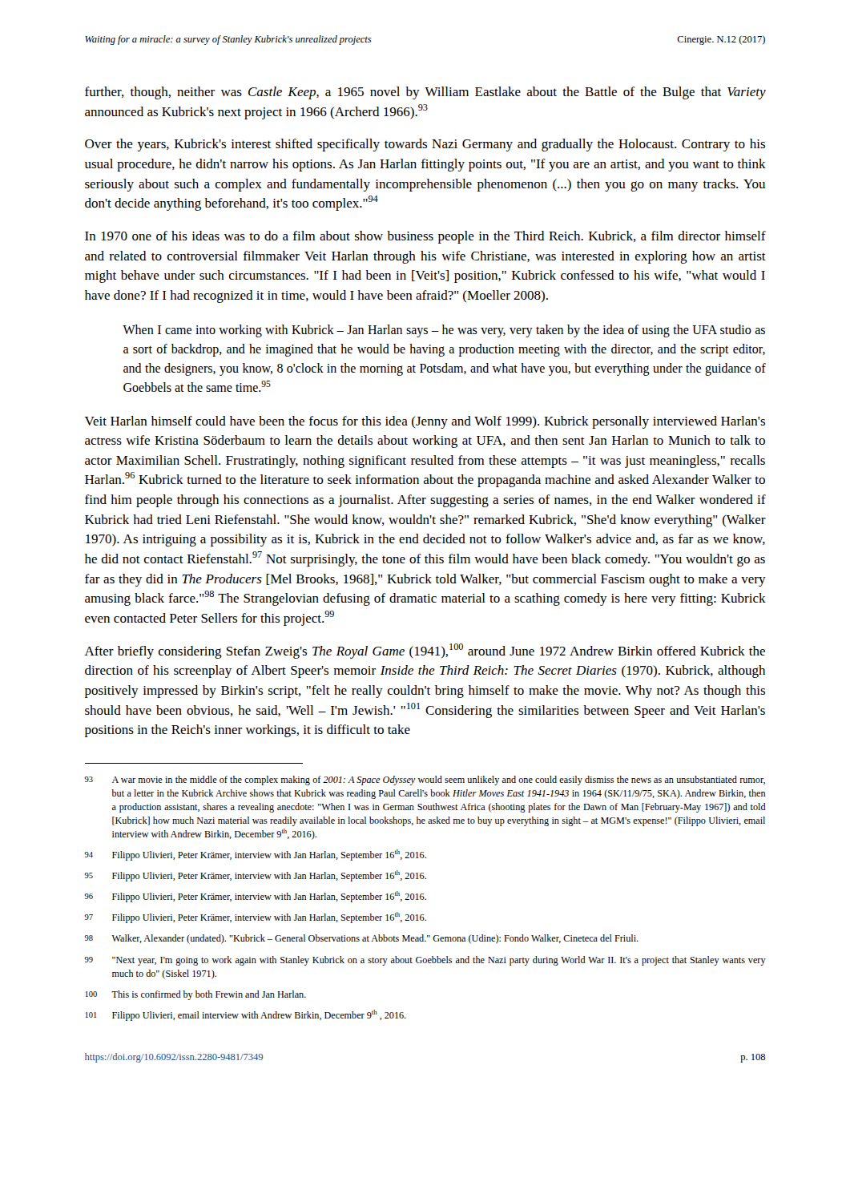Waiting for a miracle: a survey of Stanley Kubrick's unrealized projects Cinergie. N.12 (2017)
further, though, neither was Castle Keep, a 1965 novel by William Eastlake about the Battle of the Bulge that Variety announced as Kubrick's next project in 1966 (Archerd 1966).93
Over the years, Kubrick's interest shifted specifically towards Nazi Germany and gradually the Holocaust. Contrary to his usual procedure, he didn't narrow his options. As Jan Harlan fittingly points out, "If you are an artist, and you want to think seriously about such a complex and fundamentally incomprehensible phenomenon (...) then you go on many tracks. You don't decide anything beforehand, it's too complex."94
In 1970 one of his ideas was to do a film about show business people in the Third Reich. Kubrick, a film director himself and related to controversial filmmaker Veit Harlan through his wife Christiane, was interested in exploring how an artist might behave under such circumstances. "If I had been in [Veit's] position," Kubrick confessed to his wife, "what would I have done? If I had recognized it in time, would I have been afraid?" (Moeller 2008).
When I came into working with Kubrick – Jan Harlan says – he was very, very taken by the idea of using the UFA studio as a sort of backdrop, and he imagined that he would be having a production meeting with the director, and the script editor, and the designers, you know, 8 o'clock in the morning at Potsdam, and what have you, but everything under the guidance of Goebbels at the same time.95
Veit Harlan himself could have been the focus for this idea (Jenny and Wolf 1999). Kubrick personally interviewed Harlan's actress wife Kristina Söderbaum to learn the details about working at UFA, and then sent Jan Harlan to Munich to talk to actor Maximilian Schell. Frustratingly, nothing significant resulted from these attempts – "it was just meaningless," recalls Harlan.96 Kubrick turned to the literature to seek information about the propaganda machine and asked Alexander Walker to find him people through his connections as a journalist. After suggesting a series of names, in the end Walker wondered if Kubrick had tried Leni Riefenstahl. "She would know, wouldn't she?" remarked Kubrick, "She'd know everything" (Walker 1970). As intriguing a possibility as it is, Kubrick in the end decided not to follow Walker's advice and, as far as we know, he did not contact Riefenstahl.97 Not surprisingly, the tone of this film would have been black comedy. "You wouldn't go as far as they did in The Producers [Mel Brooks, 1968]," Kubrick told Walker, "but commercial Fascism ought to make a very amusing black farce."98 The Strangelovian defusing of dramatic material to a scathing comedy is here very fitting: Kubrick even contacted Peter Sellers for this project.99
After briefly considering Stefan Zweig's The Royal Game (1941),100 around June 1972 Andrew Birkin offered Kubrick the direction of his screenplay of Albert Speer's memoir Inside the Third Reich: The Secret Diaries (1970). Kubrick, although positively impressed by Birkin's script, "felt he really couldn't bring himself to make the movie. Why not? As though this should have been obvious, he said, 'Well – I'm Jewish.' "101 Considering the similarities between Speer and Veit Harlan's positions in the Reich's inner workings, it is difficult to take
93 A war movie in the middle of the complex making of 2001: A Space Odyssey would seem unlikely and one could easily dismiss the news as an unsubstantiated rumor, but a letter in the Kubrick Archive shows that Kubrick was reading Paul Carell's book Hitler Moves East 1941-1943 in 1964 (SK/11/9/75, SKA). Andrew Birkin, then a production assistant, shares a revealing anecdote: "When I was in German Southwest Africa (shooting plates for the Dawn of Man [February-May 1967]) and told [Kubrick] how much Nazi material was readily available in local bookshops, he asked me to buy up everything in sight – at MGM's expense!" (Filippo Ulivieri, email interview with Andrew Birkin, December 9th, 2016).
94 Filippo Ulivieri, Peter Krämer, interview with Jan Harlan, September 16th, 2016.
95 Filippo Ulivieri, Peter Krämer, interview with Jan Harlan, September 16th, 2016.
96 Filippo Ulivieri, Peter Krämer, interview with Jan Harlan, September 16th, 2016.
97 Filippo Ulivieri, Peter Krämer, interview with Jan Harlan, September 16th, 2016.
98 Walker, Alexander (undated). "Kubrick – General Observations at Abbots Mead." Gemona (Udine): Fondo Walker, Cineteca del Friuli.
99 "Next year, I'm going to work again with Stanley Kubrick on a story about Goebbels and the Nazi party during World War II. It's a project that Stanley wants very much to do" (Siskel 1971).
100 This is confirmed by both Frewin and Jan Harlan.
101 Filippo Ulivieri, email interview with Andrew Birkin, December 9th , 2016.
https://doi.org/10.6092/issn.2280-9481/7349 p. 108